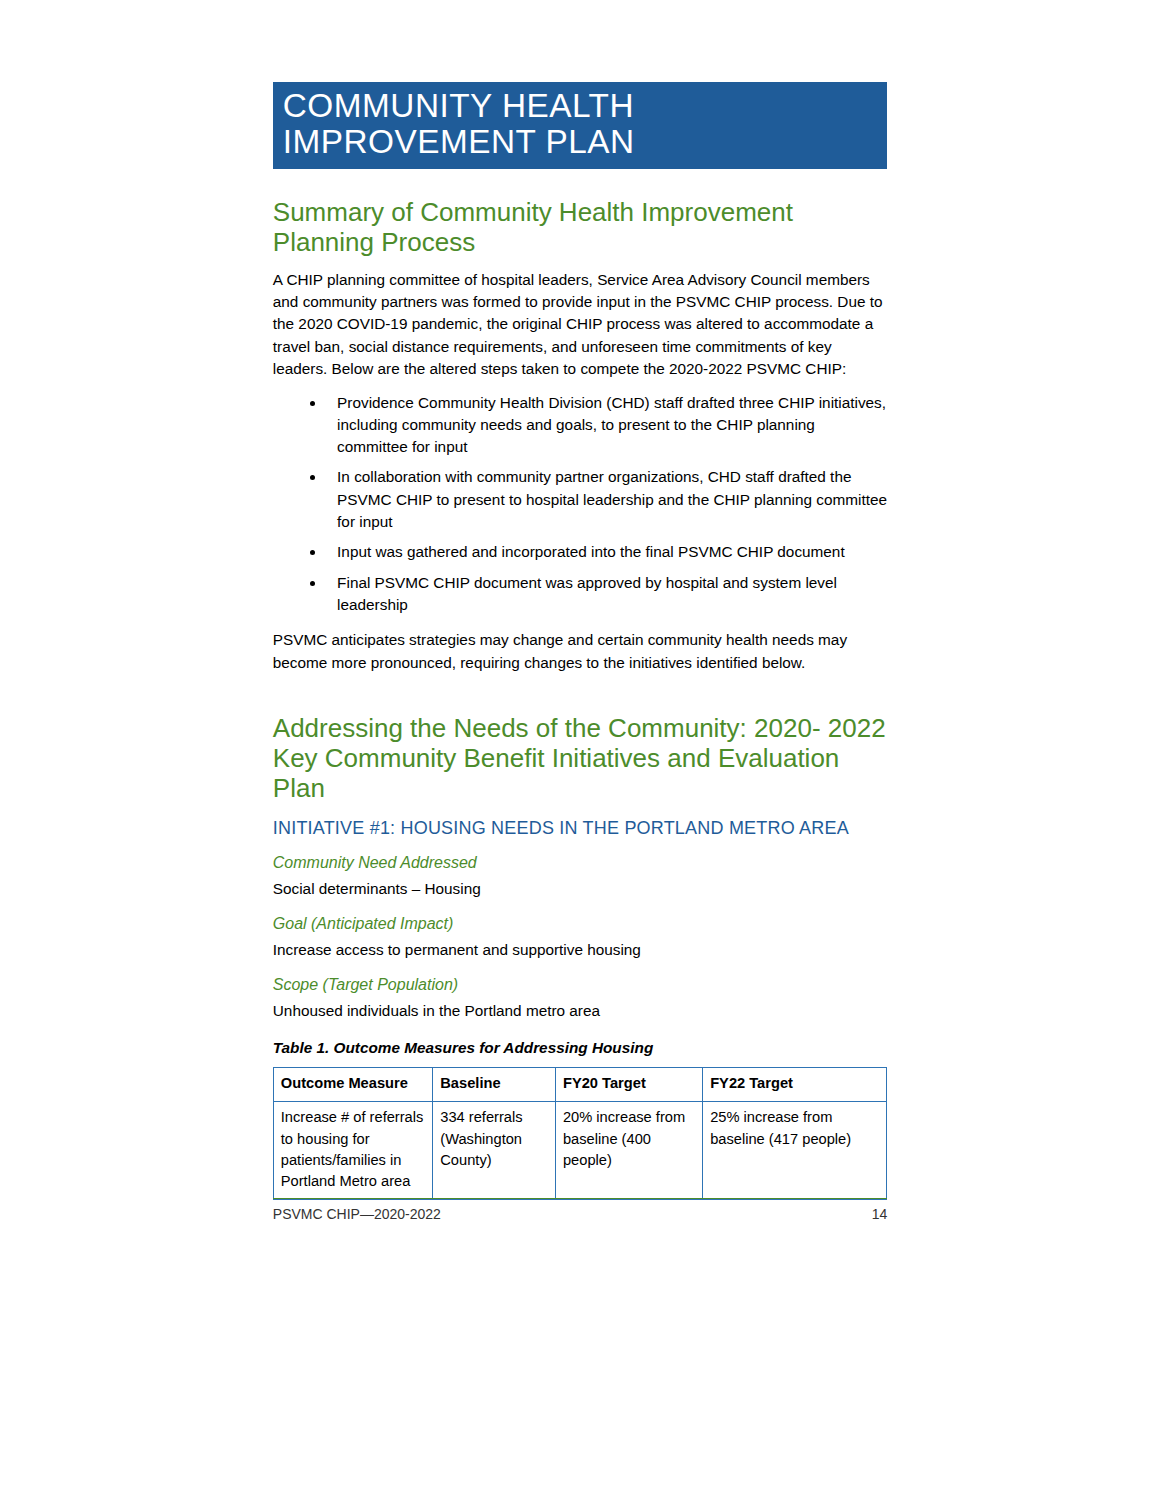COMMUNITY HEALTH IMPROVEMENT PLAN
Summary of Community Health Improvement Planning Process
A CHIP planning committee of hospital leaders, Service Area Advisory Council members and community partners was formed to provide input in the PSVMC CHIP process. Due to the 2020 COVID-19 pandemic, the original CHIP process was altered to accommodate a travel ban, social distance requirements, and unforeseen time commitments of key leaders. Below are the altered steps taken to compete the 2020-2022 PSVMC CHIP:
Providence Community Health Division (CHD) staff drafted three CHIP initiatives, including community needs and goals, to present to the CHIP planning committee for input
In collaboration with community partner organizations, CHD staff drafted the PSVMC CHIP to present to hospital leadership and the CHIP planning committee for input
Input was gathered and incorporated into the final PSVMC CHIP document
Final PSVMC CHIP document was approved by hospital and system level leadership
PSVMC anticipates strategies may change and certain community health needs may become more pronounced, requiring changes to the initiatives identified below.
Addressing the Needs of the Community: 2020- 2022 Key Community Benefit Initiatives and Evaluation Plan
INITIATIVE #1: HOUSING NEEDS IN THE PORTLAND METRO AREA
Community Need Addressed
Social determinants – Housing
Goal (Anticipated Impact)
Increase access to permanent and supportive housing
Scope (Target Population)
Unhoused individuals in the Portland metro area
Table 1. Outcome Measures for Addressing Housing
| Outcome Measure | Baseline | FY20 Target | FY22 Target |
| --- | --- | --- | --- |
| Increase # of referrals to housing for patients/families in Portland Metro area | 334 referrals (Washington County) | 20% increase from baseline (400 people) | 25% increase from baseline (417 people) |
PSVMC CHIP—2020-2022 14